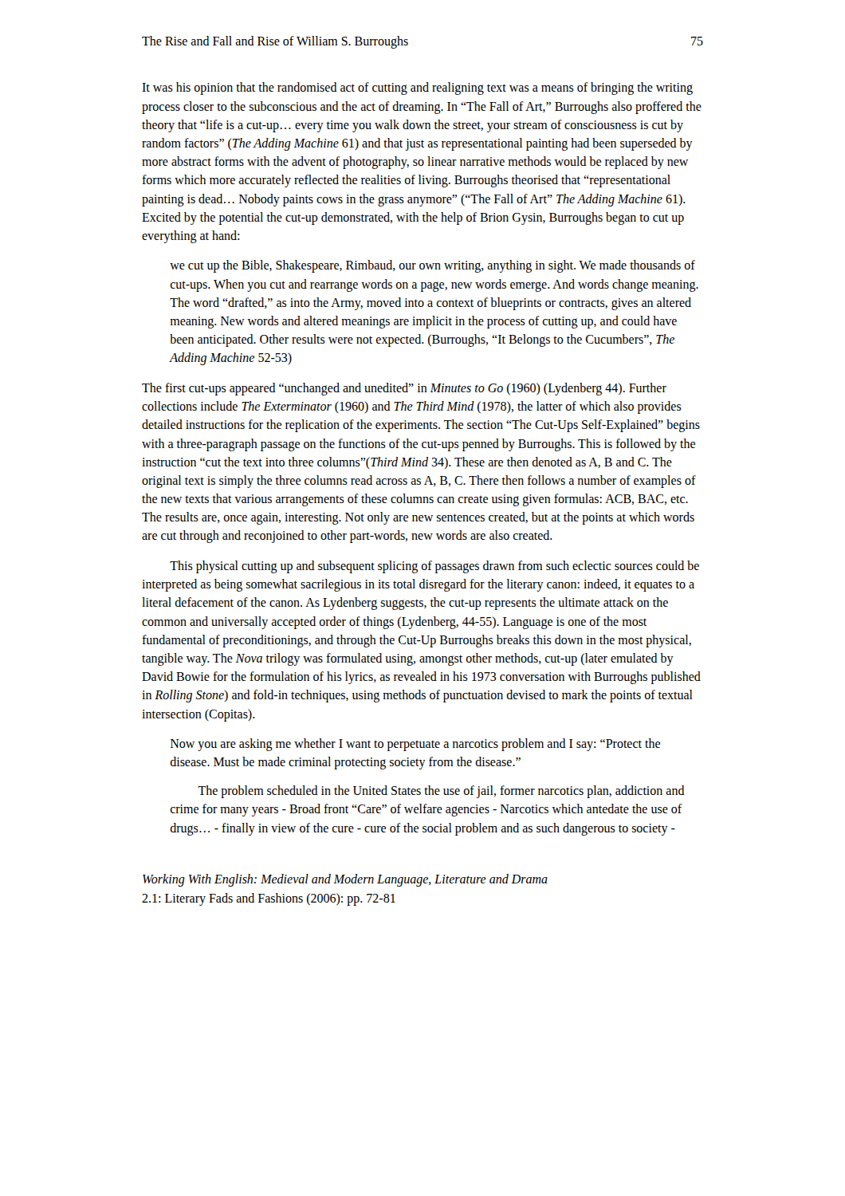The Rise and Fall and Rise of William S. Burroughs 75
It was his opinion that the randomised act of cutting and realigning text was a means of bringing the writing process closer to the subconscious and the act of dreaming. In “The Fall of Art,” Burroughs also proffered the theory that “life is a cut-up… every time you walk down the street, your stream of consciousness is cut by random factors” (The Adding Machine 61) and that just as representational painting had been superseded by more abstract forms with the advent of photography, so linear narrative methods would be replaced by new forms which more accurately reflected the realities of living. Burroughs theorised that “representational painting is dead… Nobody paints cows in the grass anymore” (“The Fall of Art” The Adding Machine 61). Excited by the potential the cut-up demonstrated, with the help of Brion Gysin, Burroughs began to cut up everything at hand:
we cut up the Bible, Shakespeare, Rimbaud, our own writing, anything in sight. We made thousands of cut-ups. When you cut and rearrange words on a page, new words emerge. And words change meaning. The word “drafted,” as into the Army, moved into a context of blueprints or contracts, gives an altered meaning. New words and altered meanings are implicit in the process of cutting up, and could have been anticipated. Other results were not expected. (Burroughs, “It Belongs to the Cucumbers”, The Adding Machine 52-53)
The first cut-ups appeared “unchanged and unedited” in Minutes to Go (1960) (Lydenberg 44). Further collections include The Exterminator (1960) and The Third Mind (1978), the latter of which also provides detailed instructions for the replication of the experiments. The section “The Cut-Ups Self-Explained” begins with a three-paragraph passage on the functions of the cut-ups penned by Burroughs. This is followed by the instruction “cut the text into three columns”(Third Mind 34). These are then denoted as A, B and C. The original text is simply the three columns read across as A, B, C. There then follows a number of examples of the new texts that various arrangements of these columns can create using given formulas: ACB, BAC, etc. The results are, once again, interesting. Not only are new sentences created, but at the points at which words are cut through and reconjoined to other part-words, new words are also created.
This physical cutting up and subsequent splicing of passages drawn from such eclectic sources could be interpreted as being somewhat sacrilegious in its total disregard for the literary canon: indeed, it equates to a literal defacement of the canon. As Lydenberg suggests, the cut-up represents the ultimate attack on the common and universally accepted order of things (Lydenberg, 44-55). Language is one of the most fundamental of preconditionings, and through the Cut-Up Burroughs breaks this down in the most physical, tangible way. The Nova trilogy was formulated using, amongst other methods, cut-up (later emulated by David Bowie for the formulation of his lyrics, as revealed in his 1973 conversation with Burroughs published in Rolling Stone) and fold-in techniques, using methods of punctuation devised to mark the points of textual intersection (Copitas).
Now you are asking me whether I want to perpetuate a narcotics problem and I say: “Protect the disease. Must be made criminal protecting society from the disease.”
The problem scheduled in the United States the use of jail, former narcotics plan, addiction and crime for many years - Broad front “Care” of welfare agencies - Narcotics which antedate the use of drugs… - finally in view of the cure - cure of the social problem and as such dangerous to society -
Working With English: Medieval and Modern Language, Literature and Drama
2.1: Literary Fads and Fashions (2006): pp. 72-81